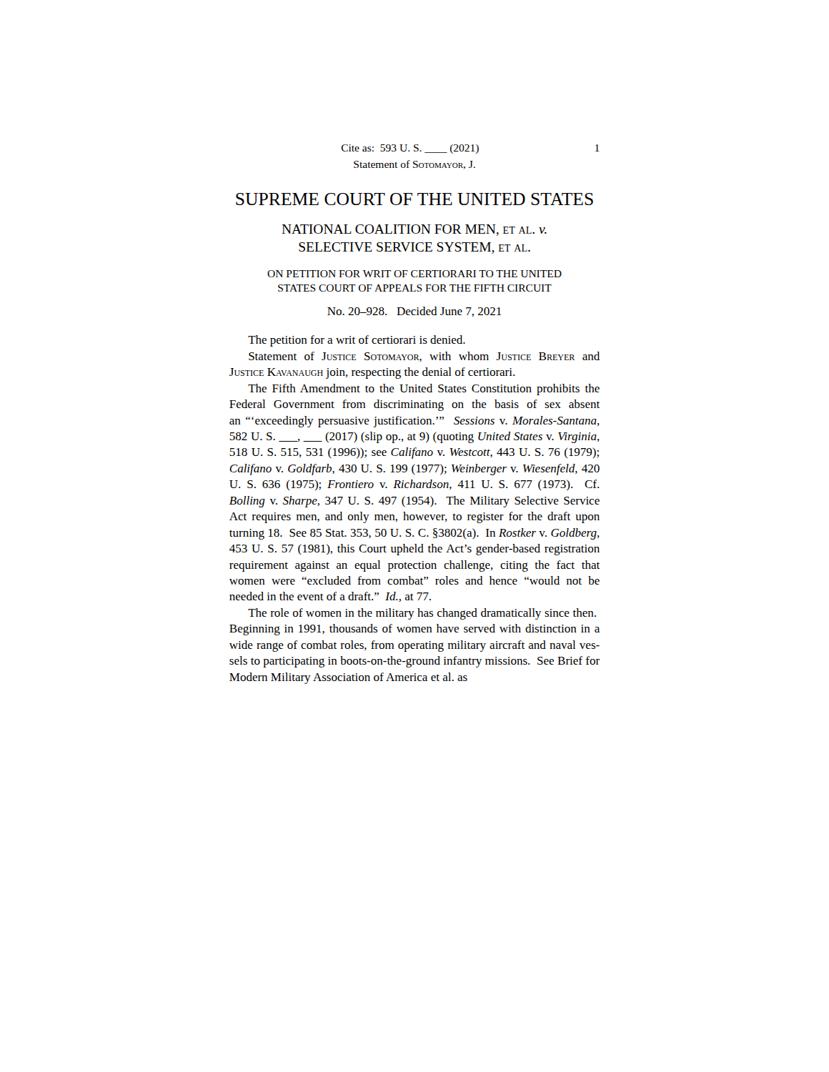Cite as: 593 U. S. ____ (2021)
1
Statement of Sotomayor, J.
SUPREME COURT OF THE UNITED STATES
NATIONAL COALITION FOR MEN, et al. v.
SELECTIVE SERVICE SYSTEM, et al.
ON PETITION FOR WRIT OF CERTIORARI TO THE UNITED
STATES COURT OF APPEALS FOR THE FIFTH CIRCUIT
No. 20–928. Decided June 7, 2021
The petition for a writ of certiorari is denied.
Statement of Justice Sotomayor, with whom Justice Breyer and Justice Kavanaugh join, respecting the denial of certiorari.
The Fifth Amendment to the United States Constitution prohibits the Federal Government from discriminating on the basis of sex absent an “‘exceedingly persuasive justification.’” Sessions v. Morales-Santana, 582 U. S. ___, ___ (2017) (slip op., at 9) (quoting United States v. Virginia, 518 U. S. 515, 531 (1996)); see Califano v. Westcott, 443 U. S. 76 (1979); Califano v. Goldfarb, 430 U. S. 199 (1977); Weinberger v. Wiesenfeld, 420 U. S. 636 (1975); Frontiero v. Richardson, 411 U. S. 677 (1973). Cf. Bolling v. Sharpe, 347 U. S. 497 (1954). The Military Selective Service Act requires men, and only men, however, to register for the draft upon turning 18. See 85 Stat. 353, 50 U. S. C. §3802(a). In Rostker v. Goldberg, 453 U. S. 57 (1981), this Court upheld the Act’s gender-based registration requirement against an equal protection challenge, citing the fact that women were “excluded from combat” roles and hence “would not be needed in the event of a draft.” Id., at 77.
The role of women in the military has changed dramatically since then. Beginning in 1991, thousands of women have served with distinction in a wide range of combat roles, from operating military aircraft and naval vessels to participating in boots-on-the-ground infantry missions. See Brief for Modern Military Association of America et al. as